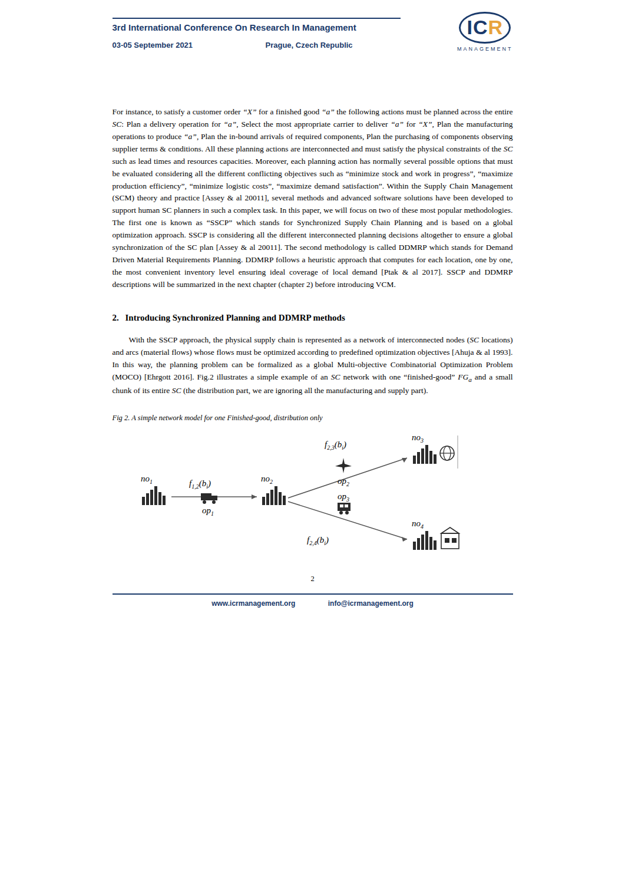3rd International Conference On Research In Management
03-05 September 2021 Prague, Czech Republic
ICR
MANAGEMENT
For instance, to satisfy a customer order “X” for a finished good “a” the following actions must be planned across the entire SC: Plan a delivery operation for “a”, Select the most appropriate carrier to deliver “a” for “X”, Plan the manufacturing operations to produce “a”, Plan the in-bound arrivals of required components, Plan the purchasing of components observing supplier terms & conditions. All these planning actions are interconnected and must satisfy the physical constraints of the SC such as lead times and resources capacities. Moreover, each planning action has normally several possible options that must be evaluated considering all the different conflicting objectives such as “minimize stock and work in progress”, “maximize production efficiency”, “minimize logistic costs”, “maximize demand satisfaction”. Within the Supply Chain Management (SCM) theory and practice [Assey & al 20011], several methods and advanced software solutions have been developed to support human SC planners in such a complex task. In this paper, we will focus on two of these most popular methodologies. The first one is known as “SSCP” which stands for Synchronized Supply Chain Planning and is based on a global optimization approach. SSCP is considering all the different interconnected planning decisions altogether to ensure a global synchronization of the SC plan [Assey & al 20011]. The second methodology is called DDMRP which stands for Demand Driven Material Requirements Planning. DDMRP follows a heuristic approach that computes for each location, one by one, the most convenient inventory level ensuring ideal coverage of local demand [Ptak & al 2017]. SSCP and DDMRP descriptions will be summarized in the next chapter (chapter 2) before introducing VCM.
2. Introducing Synchronized Planning and DDMRP methods
With the SSCP approach, the physical supply chain is represented as a network of interconnected nodes (SC locations) and arcs (material flows) whose flows must be optimized according to predefined optimization objectives [Ahuja & al 1993]. In this way, the planning problem can be formalized as a global Multi-objective Combinatorial Optimization Problem (MOCO) [Ehrgott 2016]. Fig.2 illustrates a simple example of an SC network with one “finished-good” FGa and a small chunk of its entire SC (the distribution part, we are ignoring all the manufacturing and supply part).
Fig 2. A simple network model for one Finished-good, distribution only
no1 f1,2(bi) op1 no2 f2,3(bi) op2 no3 op3 f2,4(bi) no4
2
www.icrmanagement.org info@icrmanagement.org